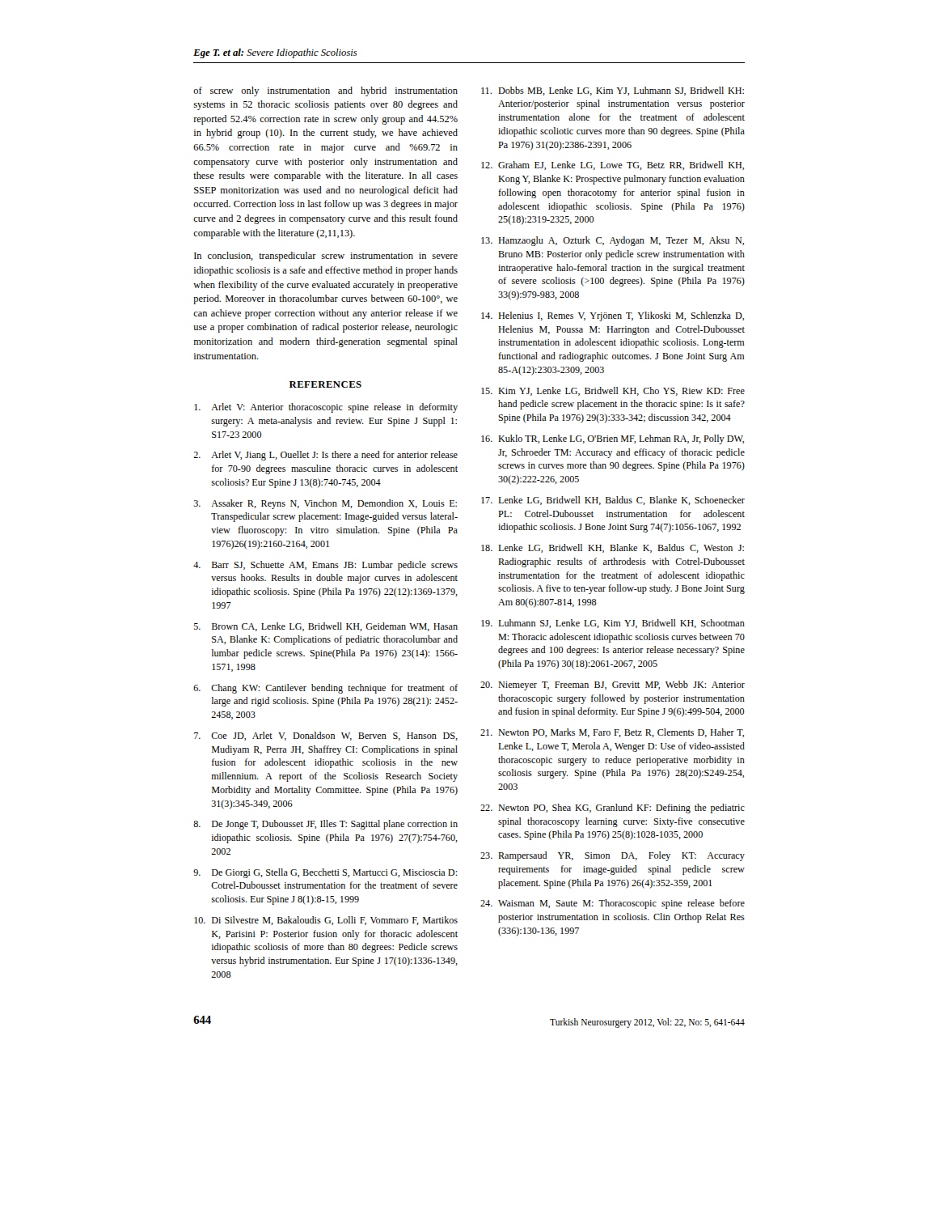Ege T. et al: Severe Idiopathic Scoliosis
of screw only instrumentation and hybrid instrumentation systems in 52 thoracic scoliosis patients over 80 degrees and reported 52.4% correction rate in screw only group and 44.52% in hybrid group (10). In the current study, we have achieved 66.5% correction rate in major curve and %69.72 in compensatory curve with posterior only instrumentation and these results were comparable with the literature. In all cases SSEP monitorization was used and no neurological deficit had occurred. Correction loss in last follow up was 3 degrees in major curve and 2 degrees in compensatory curve and this result found comparable with the literature (2,11,13).
In conclusion, transpedicular screw instrumentation in severe idiopathic scoliosis is a safe and effective method in proper hands when flexibility of the curve evaluated accurately in preoperative period. Moreover in thoracolumbar curves between 60-100°, we can achieve proper correction without any anterior release if we use a proper combination of radical posterior release, neurologic monitorization and modern third-generation segmental spinal instrumentation.
REFERENCES
Arlet V: Anterior thoracoscopic spine release in deformity surgery: A meta-analysis and review. Eur Spine J Suppl 1: S17-23 2000
Arlet V, Jiang L, Ouellet J: Is there a need for anterior release for 70-90 degrees masculine thoracic curves in adolescent scoliosis? Eur Spine J 13(8):740-745, 2004
Assaker R, Reyns N, Vinchon M, Demondion X, Louis E: Transpedicular screw placement: Image-guided versus lateral-view fluoroscopy: In vitro simulation. Spine (Phila Pa 1976)26(19):2160-2164, 2001
Barr SJ, Schuette AM, Emans JB: Lumbar pedicle screws versus hooks. Results in double major curves in adolescent idiopathic scoliosis. Spine (Phila Pa 1976) 22(12):1369-1379, 1997
Brown CA, Lenke LG, Bridwell KH, Geideman WM, Hasan SA, Blanke K: Complications of pediatric thoracolumbar and lumbar pedicle screws. Spine(Phila Pa 1976) 23(14): 1566-1571, 1998
Chang KW: Cantilever bending technique for treatment of large and rigid scoliosis. Spine (Phila Pa 1976) 28(21): 2452-2458, 2003
Coe JD, Arlet V, Donaldson W, Berven S, Hanson DS, Mudiyam R, Perra JH, Shaffrey CI: Complications in spinal fusion for adolescent idiopathic scoliosis in the new millennium. A report of the Scoliosis Research Society Morbidity and Mortality Committee. Spine (Phila Pa 1976) 31(3):345-349, 2006
De Jonge T, Dubousset JF, Illes T: Sagittal plane correction in idiopathic scoliosis. Spine (Phila Pa 1976) 27(7):754-760, 2002
De Giorgi G, Stella G, Becchetti S, Martucci G, Miscioscia D: Cotrel-Dubousset instrumentation for the treatment of severe scoliosis. Eur Spine J 8(1):8-15, 1999
Di Silvestre M, Bakaloudis G, Lolli F, Vommaro F, Martikos K, Parisini P: Posterior fusion only for thoracic adolescent idiopathic scoliosis of more than 80 degrees: Pedicle screws versus hybrid instrumentation. Eur Spine J 17(10):1336-1349, 2008
Dobbs MB, Lenke LG, Kim YJ, Luhmann SJ, Bridwell KH: Anterior/posterior spinal instrumentation versus posterior instrumentation alone for the treatment of adolescent idiopathic scoliotic curves more than 90 degrees. Spine (Phila Pa 1976) 31(20):2386-2391, 2006
Graham EJ, Lenke LG, Lowe TG, Betz RR, Bridwell KH, Kong Y, Blanke K: Prospective pulmonary function evaluation following open thoracotomy for anterior spinal fusion in adolescent idiopathic scoliosis. Spine (Phila Pa 1976) 25(18):2319-2325, 2000
Hamzaoglu A, Ozturk C, Aydogan M, Tezer M, Aksu N, Bruno MB: Posterior only pedicle screw instrumentation with intraoperative halo-femoral traction in the surgical treatment of severe scoliosis (>100 degrees). Spine (Phila Pa 1976) 33(9):979-983, 2008
Helenius I, Remes V, Yrjönen T, Ylikoski M, Schlenzka D, Helenius M, Poussa M: Harrington and Cotrel-Dubousset instrumentation in adolescent idiopathic scoliosis. Long-term functional and radiographic outcomes. J Bone Joint Surg Am 85-A(12):2303-2309, 2003
Kim YJ, Lenke LG, Bridwell KH, Cho YS, Riew KD: Free hand pedicle screw placement in the thoracic spine: Is it safe? Spine (Phila Pa 1976) 29(3):333-342; discussion 342, 2004
Kuklo TR, Lenke LG, O'Brien MF, Lehman RA, Jr, Polly DW, Jr, Schroeder TM: Accuracy and efficacy of thoracic pedicle screws in curves more than 90 degrees. Spine (Phila Pa 1976) 30(2):222-226, 2005
Lenke LG, Bridwell KH, Baldus C, Blanke K, Schoenecker PL: Cotrel-Dubousset instrumentation for adolescent idiopathic scoliosis. J Bone Joint Surg 74(7):1056-1067, 1992
Lenke LG, Bridwell KH, Blanke K, Baldus C, Weston J: Radiographic results of arthrodesis with Cotrel-Dubousset instrumentation for the treatment of adolescent idiopathic scoliosis. A five to ten-year follow-up study. J Bone Joint Surg Am 80(6):807-814, 1998
Luhmann SJ, Lenke LG, Kim YJ, Bridwell KH, Schootman M: Thoracic adolescent idiopathic scoliosis curves between 70 degrees and 100 degrees: Is anterior release necessary? Spine (Phila Pa 1976) 30(18):2061-2067, 2005
Niemeyer T, Freeman BJ, Grevitt MP, Webb JK: Anterior thoracoscopic surgery followed by posterior instrumentation and fusion in spinal deformity. Eur Spine J 9(6):499-504, 2000
Newton PO, Marks M, Faro F, Betz R, Clements D, Haher T, Lenke L, Lowe T, Merola A, Wenger D: Use of video-assisted thoracoscopic surgery to reduce perioperative morbidity in scoliosis surgery. Spine (Phila Pa 1976) 28(20):S249-254, 2003
Newton PO, Shea KG, Granlund KF: Defining the pediatric spinal thoracoscopy learning curve: Sixty-five consecutive cases. Spine (Phila Pa 1976) 25(8):1028-1035, 2000
Rampersaud YR, Simon DA, Foley KT: Accuracy requirements for image-guided spinal pedicle screw placement. Spine (Phila Pa 1976) 26(4):352-359, 2001
Waisman M, Saute M: Thoracoscopic spine release before posterior instrumentation in scoliosis. Clin Orthop Relat Res (336):130-136, 1997
644
Turkish Neurosurgery 2012, Vol: 22, No: 5, 641-644